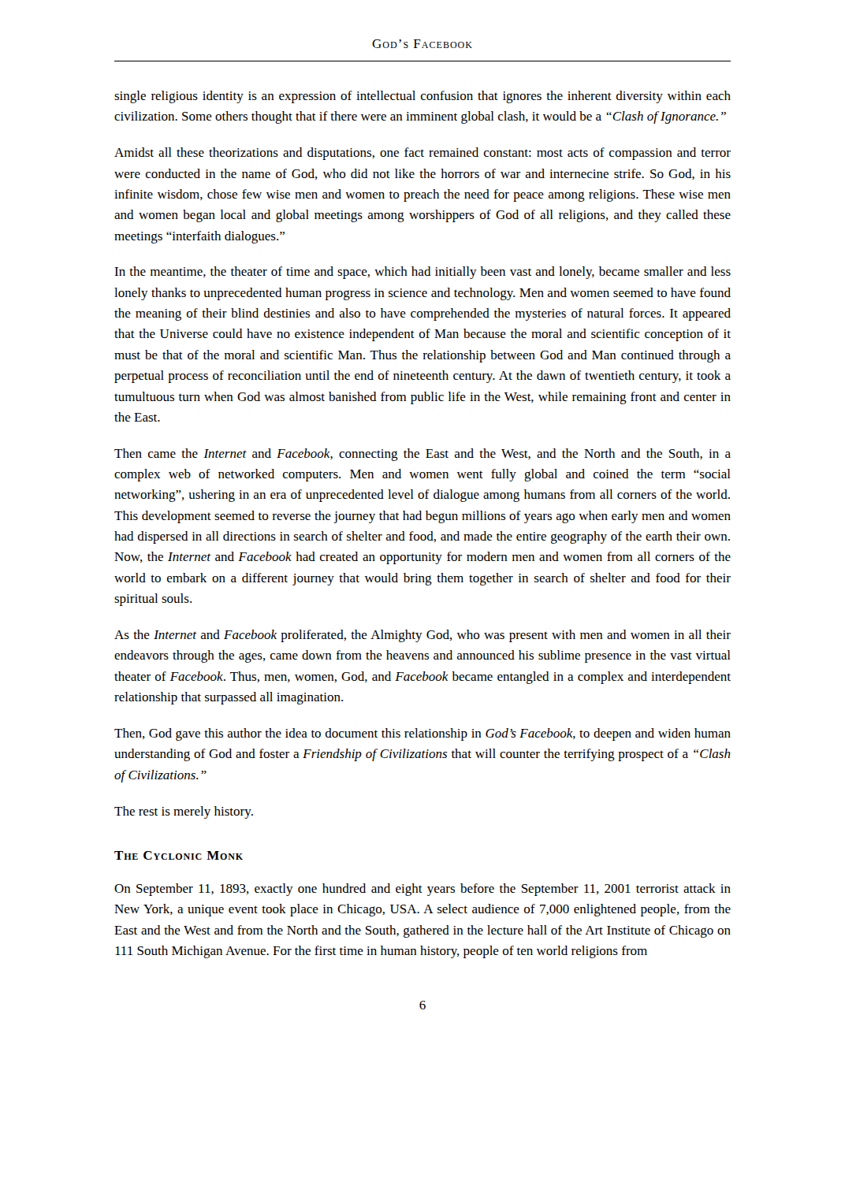God’s Facebook
single religious identity is an expression of intellectual confusion that ignores the inherent diversity within each civilization. Some others thought that if there were an imminent global clash, it would be a “Clash of Ignorance.”
Amidst all these theorizations and disputations, one fact remained constant: most acts of compassion and terror were conducted in the name of God, who did not like the horrors of war and internecine strife. So God, in his infinite wisdom, chose few wise men and women to preach the need for peace among religions. These wise men and women began local and global meetings among worshippers of God of all religions, and they called these meetings “interfaith dialogues.”
In the meantime, the theater of time and space, which had initially been vast and lonely, became smaller and less lonely thanks to unprecedented human progress in science and technology. Men and women seemed to have found the meaning of their blind destinies and also to have comprehended the mysteries of natural forces. It appeared that the Universe could have no existence independent of Man because the moral and scientific conception of it must be that of the moral and scientific Man. Thus the relationship between God and Man continued through a perpetual process of reconciliation until the end of nineteenth century. At the dawn of twentieth century, it took a tumultuous turn when God was almost banished from public life in the West, while remaining front and center in the East.
Then came the Internet and Facebook, connecting the East and the West, and the North and the South, in a complex web of networked computers. Men and women went fully global and coined the term “social networking”, ushering in an era of unprecedented level of dialogue among humans from all corners of the world. This development seemed to reverse the journey that had begun millions of years ago when early men and women had dispersed in all directions in search of shelter and food, and made the entire geography of the earth their own. Now, the Internet and Facebook had created an opportunity for modern men and women from all corners of the world to embark on a different journey that would bring them together in search of shelter and food for their spiritual souls.
As the Internet and Facebook proliferated, the Almighty God, who was present with men and women in all their endeavors through the ages, came down from the heavens and announced his sublime presence in the vast virtual theater of Facebook. Thus, men, women, God, and Facebook became entangled in a complex and interdependent relationship that surpassed all imagination.
Then, God gave this author the idea to document this relationship in God’s Facebook, to deepen and widen human understanding of God and foster a Friendship of Civilizations that will counter the terrifying prospect of a “Clash of Civilizations.”
The rest is merely history.
The Cyclonic Monk
On September 11, 1893, exactly one hundred and eight years before the September 11, 2001 terrorist attack in New York, a unique event took place in Chicago, USA. A select audience of 7,000 enlightened people, from the East and the West and from the North and the South, gathered in the lecture hall of the Art Institute of Chicago on 111 South Michigan Avenue. For the first time in human history, people of ten world religions from
6